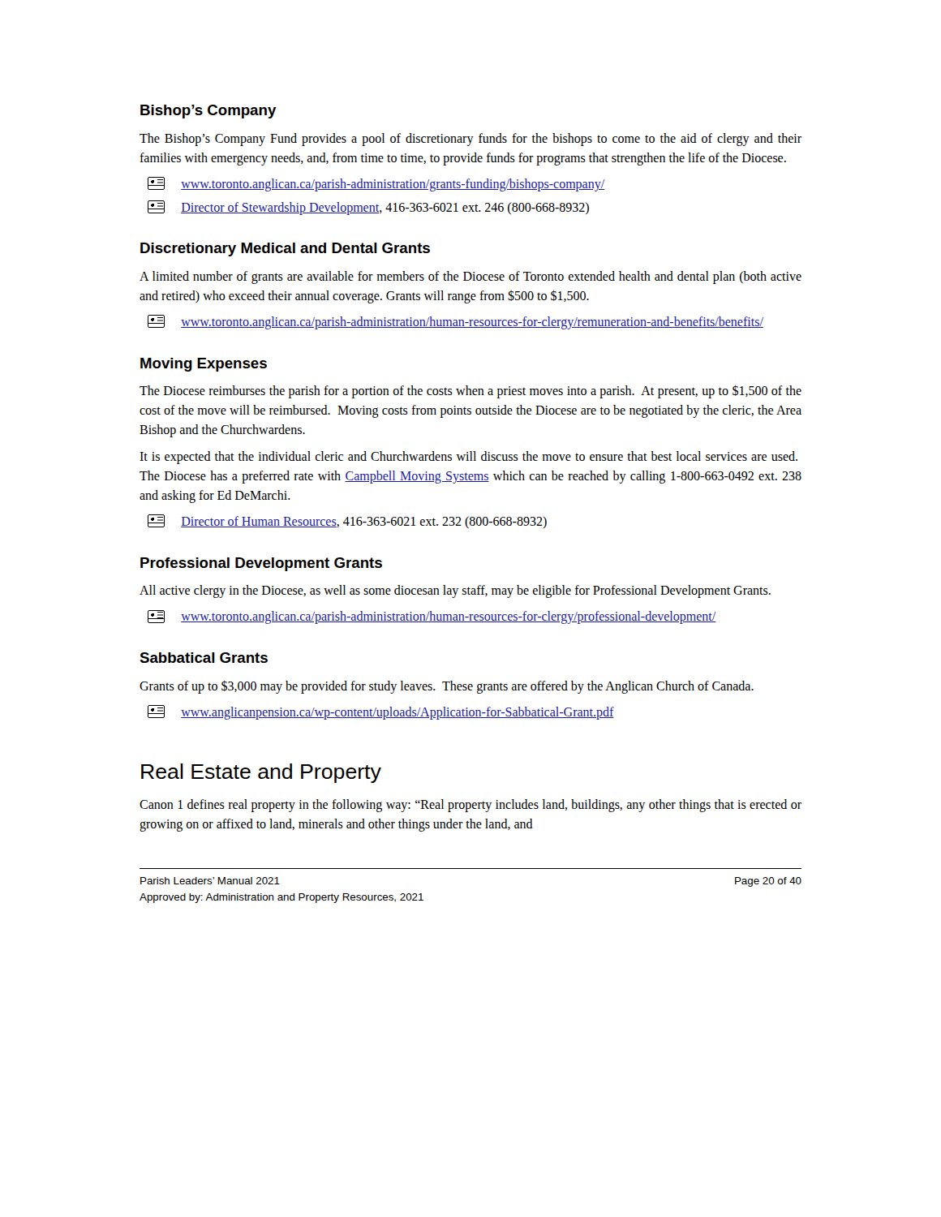Bishop’s Company
The Bishop’s Company Fund provides a pool of discretionary funds for the bishops to come to the aid of clergy and their families with emergency needs, and, from time to time, to provide funds for programs that strengthen the life of the Diocese.
www.toronto.anglican.ca/parish-administration/grants-funding/bishops-company/
Director of Stewardship Development, 416-363-6021 ext. 246 (800-668-8932)
Discretionary Medical and Dental Grants
A limited number of grants are available for members of the Diocese of Toronto extended health and dental plan (both active and retired) who exceed their annual coverage. Grants will range from $500 to $1,500.
www.toronto.anglican.ca/parish-administration/human-resources-for-clergy/remuneration-and-benefits/benefits/
Moving Expenses
The Diocese reimburses the parish for a portion of the costs when a priest moves into a parish. At present, up to $1,500 of the cost of the move will be reimbursed. Moving costs from points outside the Diocese are to be negotiated by the cleric, the Area Bishop and the Churchwardens.
It is expected that the individual cleric and Churchwardens will discuss the move to ensure that best local services are used. The Diocese has a preferred rate with Campbell Moving Systems which can be reached by calling 1-800-663-0492 ext. 238 and asking for Ed DeMarchi.
Director of Human Resources, 416-363-6021 ext. 232 (800-668-8932)
Professional Development Grants
All active clergy in the Diocese, as well as some diocesan lay staff, may be eligible for Professional Development Grants.
www.toronto.anglican.ca/parish-administration/human-resources-for-clergy/professional-development/
Sabbatical Grants
Grants of up to $3,000 may be provided for study leaves. These grants are offered by the Anglican Church of Canada.
www.anglicanpension.ca/wp-content/uploads/Application-for-Sabbatical-Grant.pdf
Real Estate and Property
Canon 1 defines real property in the following way: “Real property includes land, buildings, any other things that is erected or growing on or affixed to land, minerals and other things under the land, and
Parish Leaders’ Manual 2021
Approved by: Administration and Property Resources, 2021
Page 20 of 40